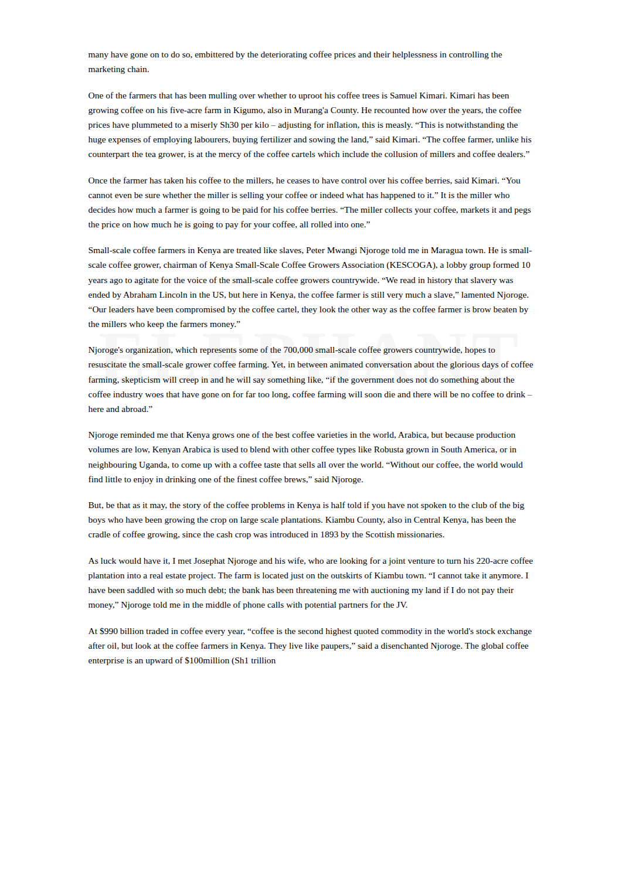ELEPHANT
many have gone on to do so, embittered by the deteriorating coffee prices and their helplessness in controlling the marketing chain.
One of the farmers that has been mulling over whether to uproot his coffee trees is Samuel Kimari. Kimari has been growing coffee on his five-acre farm in Kigumo, also in Murang'a County. He recounted how over the years, the coffee prices have plummeted to a miserly Sh30 per kilo – adjusting for inflation, this is measly. “This is notwithstanding the huge expenses of employing labourers, buying fertilizer and sowing the land,” said Kimari. “The coffee farmer, unlike his counterpart the tea grower, is at the mercy of the coffee cartels which include the collusion of millers and coffee dealers.”
Once the farmer has taken his coffee to the millers, he ceases to have control over his coffee berries, said Kimari. “You cannot even be sure whether the miller is selling your coffee or indeed what has happened to it.” It is the miller who decides how much a farmer is going to be paid for his coffee berries. “The miller collects your coffee, markets it and pegs the price on how much he is going to pay for your coffee, all rolled into one.”
Small-scale coffee farmers in Kenya are treated like slaves, Peter Mwangi Njoroge told me in Maragua town. He is small-scale coffee grower, chairman of Kenya Small-Scale Coffee Growers Association (KESCOGA), a lobby group formed 10 years ago to agitate for the voice of the small-scale coffee growers countrywide. “We read in history that slavery was ended by Abraham Lincoln in the US, but here in Kenya, the coffee farmer is still very much a slave,” lamented Njoroge. “Our leaders have been compromised by the coffee cartel, they look the other way as the coffee farmer is brow beaten by the millers who keep the farmers money.”
Njoroge's organization, which represents some of the 700,000 small-scale coffee growers countrywide, hopes to resuscitate the small-scale grower coffee farming. Yet, in between animated conversation about the glorious days of coffee farming, skepticism will creep in and he will say something like, “if the government does not do something about the coffee industry woes that have gone on for far too long, coffee farming will soon die and there will be no coffee to drink – here and abroad.”
Njoroge reminded me that Kenya grows one of the best coffee varieties in the world, Arabica, but because production volumes are low, Kenyan Arabica is used to blend with other coffee types like Robusta grown in South America, or in neighbouring Uganda, to come up with a coffee taste that sells all over the world. “Without our coffee, the world would find little to enjoy in drinking one of the finest coffee brews,” said Njoroge.
But, be that as it may, the story of the coffee problems in Kenya is half told if you have not spoken to the club of the big boys who have been growing the crop on large scale plantations. Kiambu County, also in Central Kenya, has been the cradle of coffee growing, since the cash crop was introduced in 1893 by the Scottish missionaries.
As luck would have it, I met Josephat Njoroge and his wife, who are looking for a joint venture to turn his 220-acre coffee plantation into a real estate project. The farm is located just on the outskirts of Kiambu town. “I cannot take it anymore. I have been saddled with so much debt; the bank has been threatening me with auctioning my land if I do not pay their money,” Njoroge told me in the middle of phone calls with potential partners for the JV.
At $990 billion traded in coffee every year, “coffee is the second highest quoted commodity in the world's stock exchange after oil, but look at the coffee farmers in Kenya. They live like paupers,” said a disenchanted Njoroge. The global coffee enterprise is an upward of $100million (Sh1 trillion